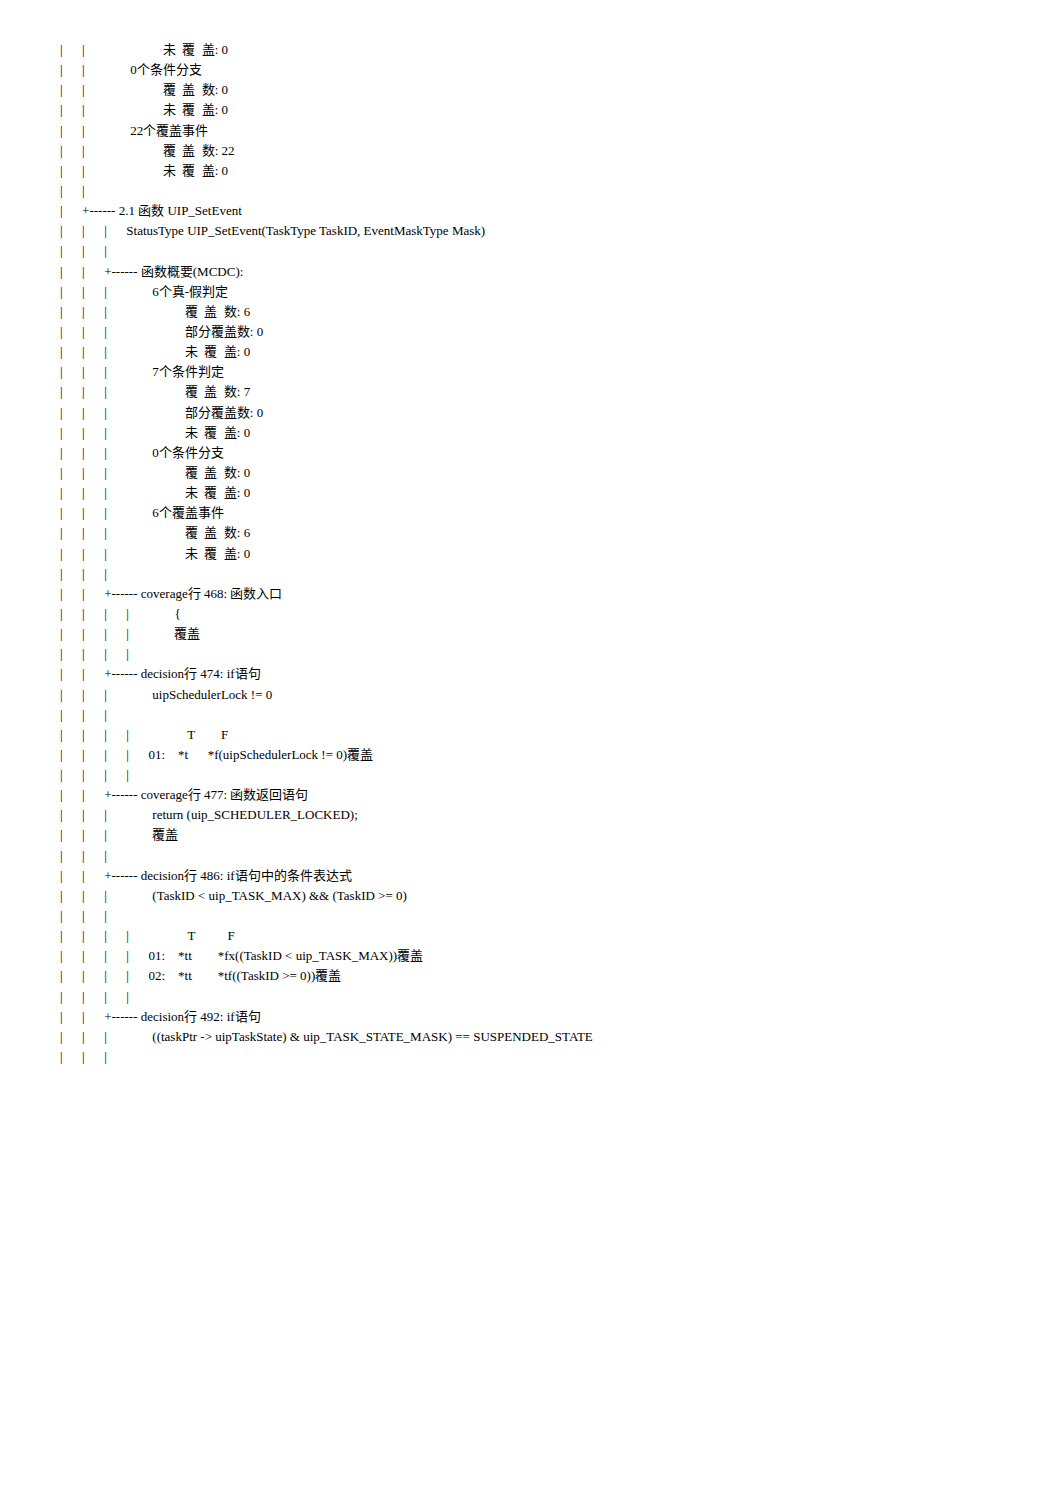|      |                        未  覆  盖: 0
|      |              0个条件分支
|      |                        覆  盖  数: 0
|      |                        未  覆  盖: 0
|      |              22个覆盖事件
|      |                        覆  盖  数: 22
|      |                        未  覆  盖: 0
|      |
|      +------ 2.1 函数 UIP_SetEvent
|      |      |      StatusType UIP_SetEvent(TaskType TaskID, EventMaskType Mask)
|      |      |
|      |      +------ 函数概要(MCDC):
|      |      |              6个真-假判定
|      |      |                        覆  盖  数: 6
|      |      |                        部分覆盖数: 0
|      |      |                        未  覆  盖: 0
|      |      |              7个条件判定
|      |      |                        覆  盖  数: 7
|      |      |                        部分覆盖数: 0
|      |      |                        未  覆  盖: 0
|      |      |              0个条件分支
|      |      |                        覆  盖  数: 0
|      |      |                        未  覆  盖: 0
|      |      |              6个覆盖事件
|      |      |                        覆  盖  数: 6
|      |      |                        未  覆  盖: 0
|      |      |
|      |      +------ coverage行 468: 函数入口
|      |      |      |              {
|      |      |      |              覆盖
|      |      |      |
|      |      +------ decision行 474: if语句
|      |      |              uipSchedulerLock != 0
|      |      |
|      |      |      |                  T        F
|      |      |      |      01:    *t      *f(uipSchedulerLock != 0)覆盖
|      |      |      |
|      |      +------ coverage行 477: 函数返回语句
|      |      |              return (uip_SCHEDULER_LOCKED);
|      |      |              覆盖
|      |      |
|      |      +------ decision行 486: if语句中的条件表达式
|      |      |              (TaskID < uip_TASK_MAX) && (TaskID >= 0)
|      |      |
|      |      |      |                  T          F
|      |      |      |      01:    *tt        *fx((TaskID < uip_TASK_MAX))覆盖
|      |      |      |      02:    *tt        *tf((TaskID >= 0))覆盖
|      |      |      |
|      |      +------ decision行 492: if语句
|      |      |              ((taskPtr -> uipTaskState) & uip_TASK_STATE_MASK) == SUSPENDED_STATE
|      |      |